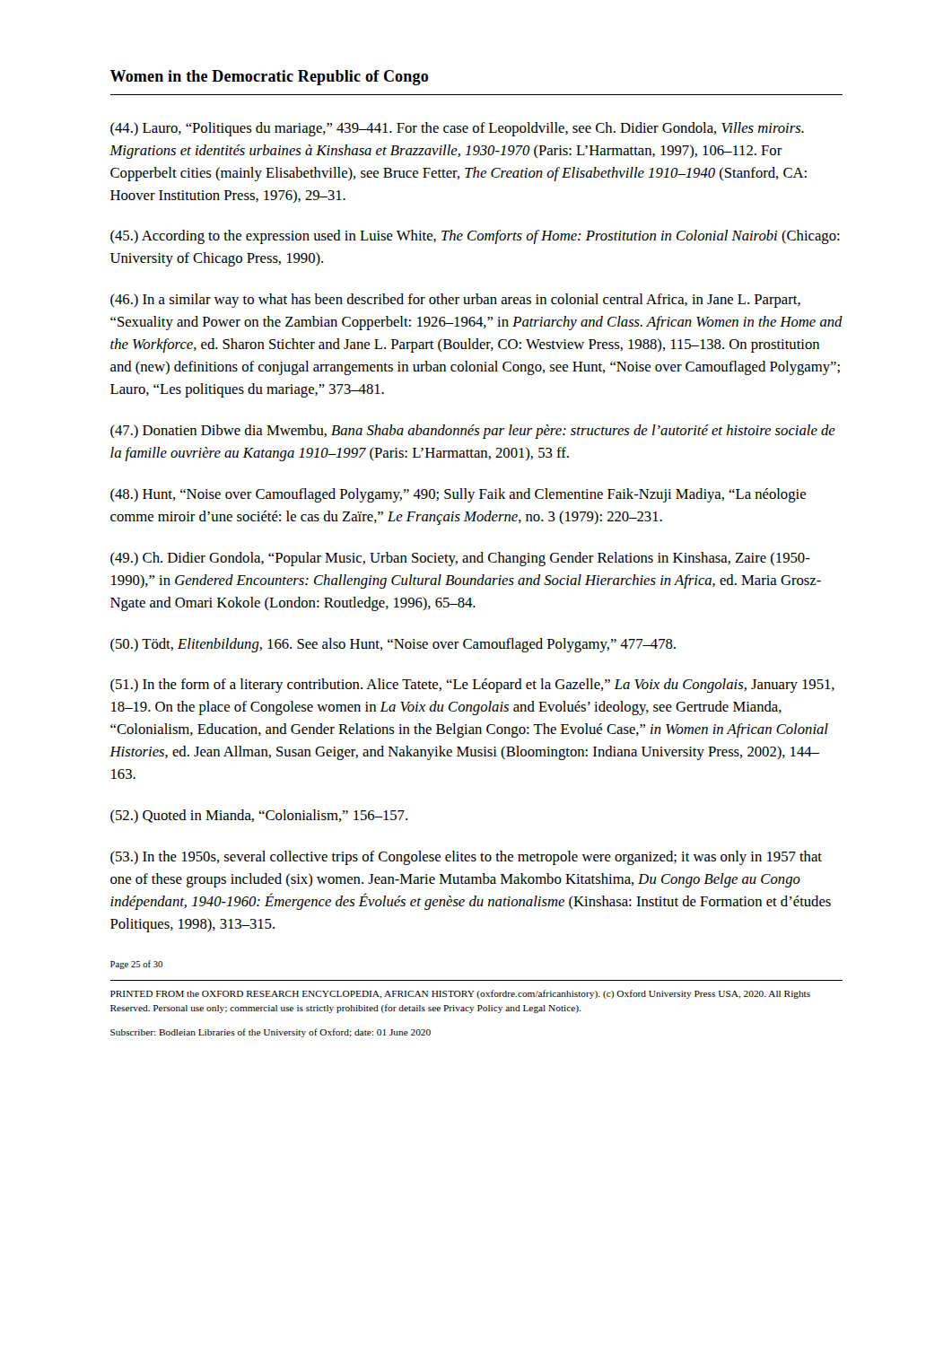Women in the Democratic Republic of Congo
(44.) Lauro, “Politiques du mariage,” 439–441. For the case of Leopoldville, see Ch. Didier Gondola, Villes miroirs. Migrations et identités urbaines à Kinshasa et Brazzaville, 1930-1970 (Paris: L’Harmattan, 1997), 106–112. For Copperbelt cities (mainly Elisabethville), see Bruce Fetter, The Creation of Elisabethville 1910–1940 (Stanford, CA: Hoover Institution Press, 1976), 29–31.
(45.) According to the expression used in Luise White, The Comforts of Home: Prostitution in Colonial Nairobi (Chicago: University of Chicago Press, 1990).
(46.) In a similar way to what has been described for other urban areas in colonial central Africa, in Jane L. Parpart, “Sexuality and Power on the Zambian Copperbelt: 1926–1964,” in Patriarchy and Class. African Women in the Home and the Workforce, ed. Sharon Stichter and Jane L. Parpart (Boulder, CO: Westview Press, 1988), 115–138. On prostitution and (new) definitions of conjugal arrangements in urban colonial Congo, see Hunt, “Noise over Camouflaged Polygamy”; Lauro, “Les politiques du mariage,” 373–481.
(47.) Donatien Dibwe dia Mwembu, Bana Shaba abandonnés par leur père: structures de l’autorité et histoire sociale de la famille ouvrière au Katanga 1910–1997 (Paris: L’Harmattan, 2001), 53 ff.
(48.) Hunt, “Noise over Camouflaged Polygamy,” 490; Sully Faik and Clementine Faik-Nzuji Madiya, “La néologie comme miroir d’une société: le cas du Zaïre,” Le Français Moderne, no. 3 (1979): 220–231.
(49.) Ch. Didier Gondola, “Popular Music, Urban Society, and Changing Gender Relations in Kinshasa, Zaire (1950-1990),” in Gendered Encounters: Challenging Cultural Boundaries and Social Hierarchies in Africa, ed. Maria Grosz-Ngate and Omari Kokole (London: Routledge, 1996), 65–84.
(50.) Tödt, Elitenbildung, 166. See also Hunt, “Noise over Camouflaged Polygamy,” 477–478.
(51.) In the form of a literary contribution. Alice Tatete, “Le Léopard et la Gazelle,” La Voix du Congolais, January 1951, 18–19. On the place of Congolese women in La Voix du Congolais and Evolués’ ideology, see Gertrude Mianda, “Colonialism, Education, and Gender Relations in the Belgian Congo: The Evolué Case,” in Women in African Colonial Histories, ed. Jean Allman, Susan Geiger, and Nakanyike Musisi (Bloomington: Indiana University Press, 2002), 144–163.
(52.) Quoted in Mianda, “Colonialism,” 156–157.
(53.) In the 1950s, several collective trips of Congolese elites to the metropole were organized; it was only in 1957 that one of these groups included (six) women. Jean-Marie Mutamba Makombo Kitatshima, Du Congo Belge au Congo indépendant, 1940-1960: Émergence des Évolués et genèse du nationalisme (Kinshasa: Institut de Formation et d’études Politiques, 1998), 313–315.
Page 25 of 30
PRINTED FROM the OXFORD RESEARCH ENCYCLOPEDIA, AFRICAN HISTORY (oxfordre.com/africanhistory). (c) Oxford University Press USA, 2020. All Rights Reserved. Personal use only; commercial use is strictly prohibited (for details see Privacy Policy and Legal Notice).
Subscriber: Bodleian Libraries of the University of Oxford; date: 01 June 2020